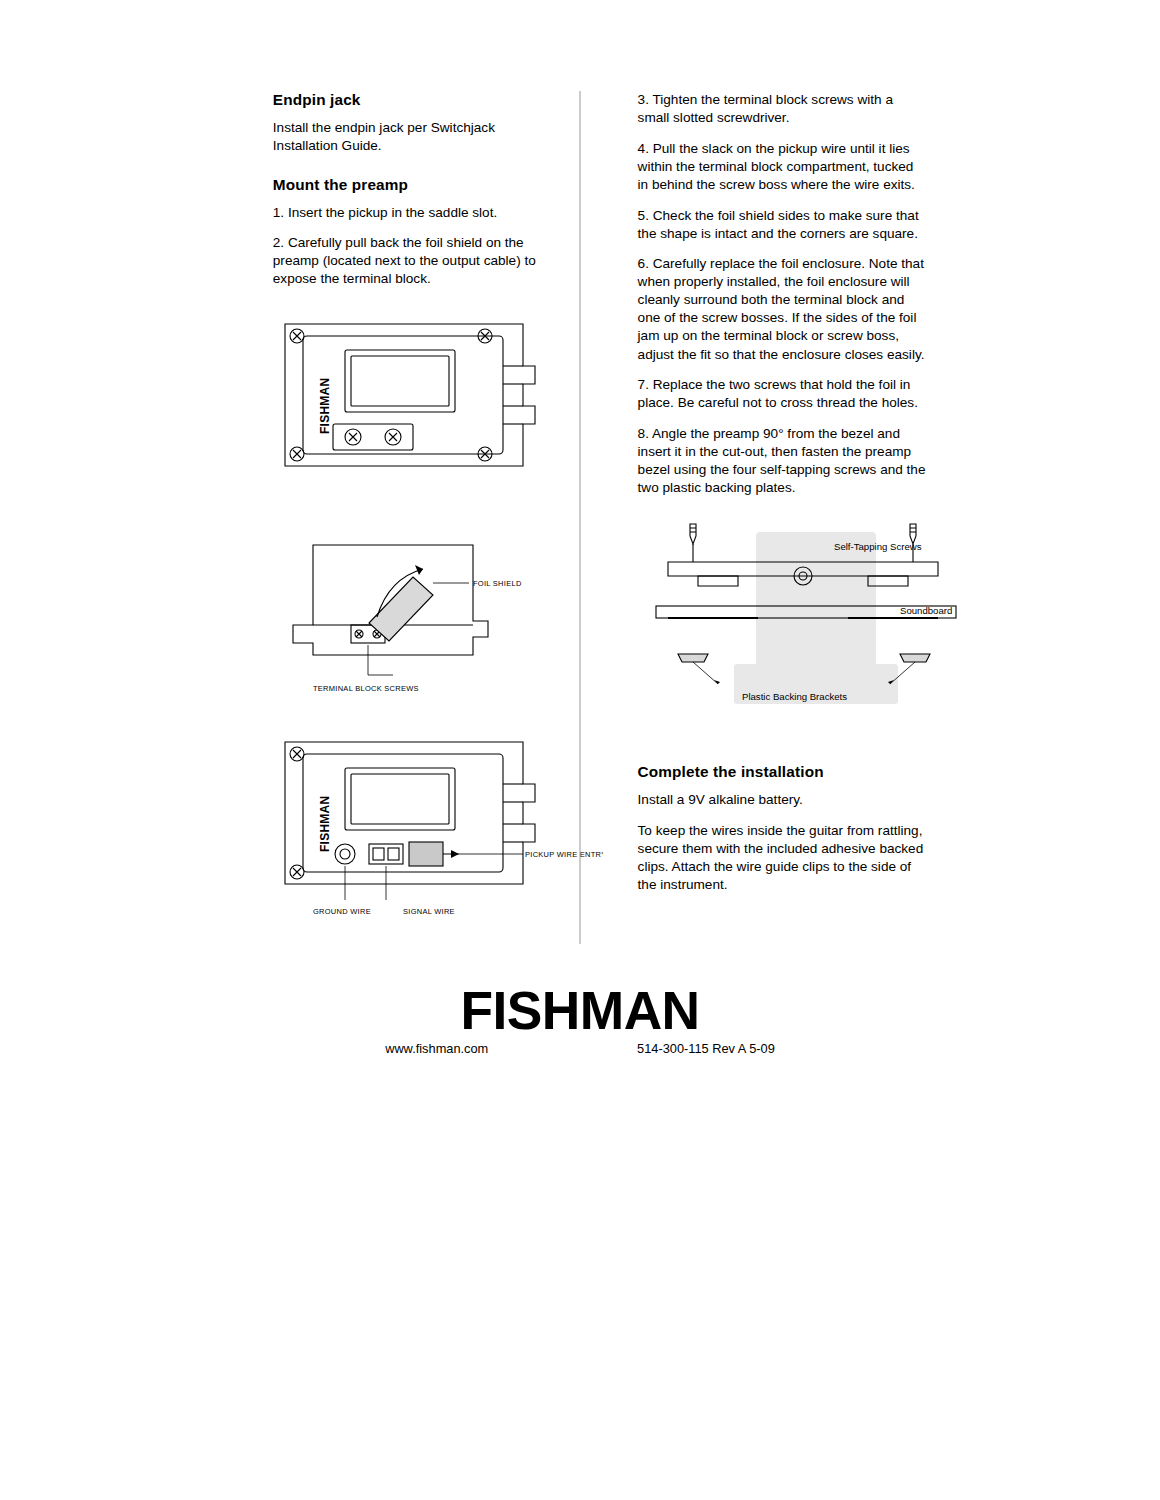Endpin jack
Install the endpin jack per Switchjack Installation Guide.
Mount the preamp
1. Insert the pickup in the saddle slot.
2. Carefully pull back the foil shield on the preamp (located next to the output cable) to expose the terminal block.
FISHMAN
FOIL SHIELD TERMINAL BLOCK SCREWS
FISHMAN PICKUP WIRE ENTRY GROUND WIRE SIGNAL WIRE
3. Tighten the terminal block screws with a small slotted screwdriver.
4. Pull the slack on the pickup wire until it lies within the terminal block compartment, tucked in behind the screw boss where the wire exits.
5. Check the foil shield sides to make sure that the shape is intact and the corners are square.
6. Carefully replace the foil enclosure. Note that when properly installed, the foil enclosure will cleanly surround both the terminal block and one of the screw bosses. If the sides of the foil jam up on the terminal block or screw boss, adjust the fit so that the enclosure closes easily.
7. Replace the two screws that hold the foil in place. Be careful not to cross thread the holes.
8. Angle the preamp 90° from the bezel and insert it in the cut-out, then fasten the preamp bezel using the four self-tapping screws and the two plastic backing plates.
Self-Tapping Screws Soundboard Plastic Backing Brackets
Complete the installation
Install a 9V alkaline battery.
To keep the wires inside the guitar from rattling, secure them with the included adhesive backed clips. Attach the wire guide clips to the side of the instrument.
FISHMAN
www.fishman.com 514-300-115 Rev A 5-09